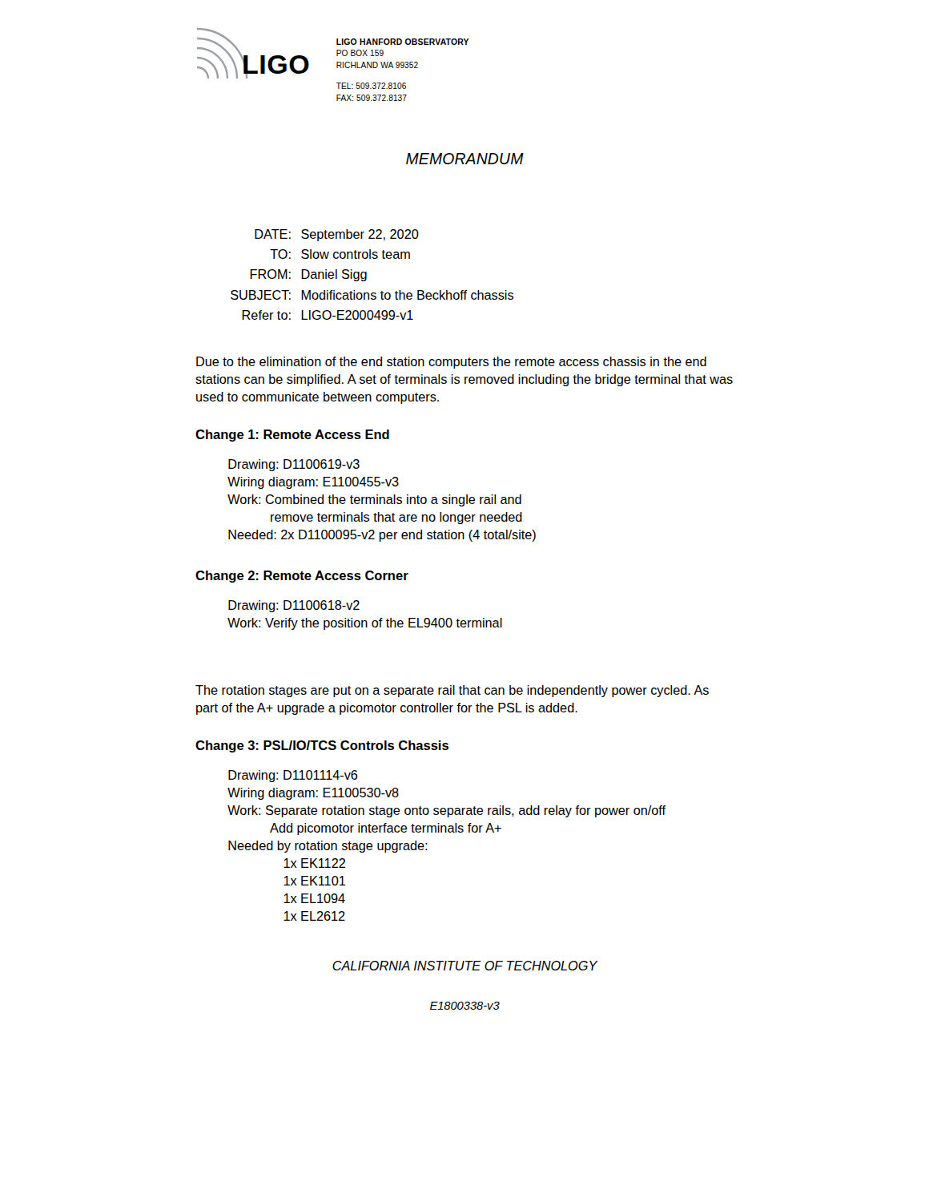LIGO
LIGO HANFORD OBSERVATORY
PO BOX 159
RICHLAND WA 99352
TEL: 509.372.8106
FAX: 509.372.8137
MEMORANDUM
| DATE: | September 22, 2020 |
| TO: | Slow controls team |
| FROM: | Daniel Sigg |
| SUBJECT: | Modifications to the Beckhoff chassis |
| Refer to: | LIGO-E2000499-v1 |
Due to the elimination of the end station computers the remote access chassis in the end stations can be simplified. A set of terminals is removed including the bridge terminal that was used to communicate between computers.
Change 1: Remote Access End
Drawing: D1100619-v3
Wiring diagram: E1100455-v3
Work: Combined the terminals into a single rail and
remove terminals that are no longer needed
Needed: 2x D1100095-v2 per end station (4 total/site)
Change 2: Remote Access Corner
Drawing: D1100618-v2
Work: Verify the position of the EL9400 terminal
The rotation stages are put on a separate rail that can be independently power cycled. As part of the A+ upgrade a picomotor controller for the PSL is added.
Change 3: PSL/IO/TCS Controls Chassis
Drawing: D1101114-v6
Wiring diagram: E1100530-v8
Work: Separate rotation stage onto separate rails, add relay for power on/off
Add picomotor interface terminals for A+
Needed by rotation stage upgrade:
1x EK1122
1x EK1101
1x EL1094
1x EL2612
CALIFORNIA INSTITUTE OF TECHNOLOGY
E1800338-v3